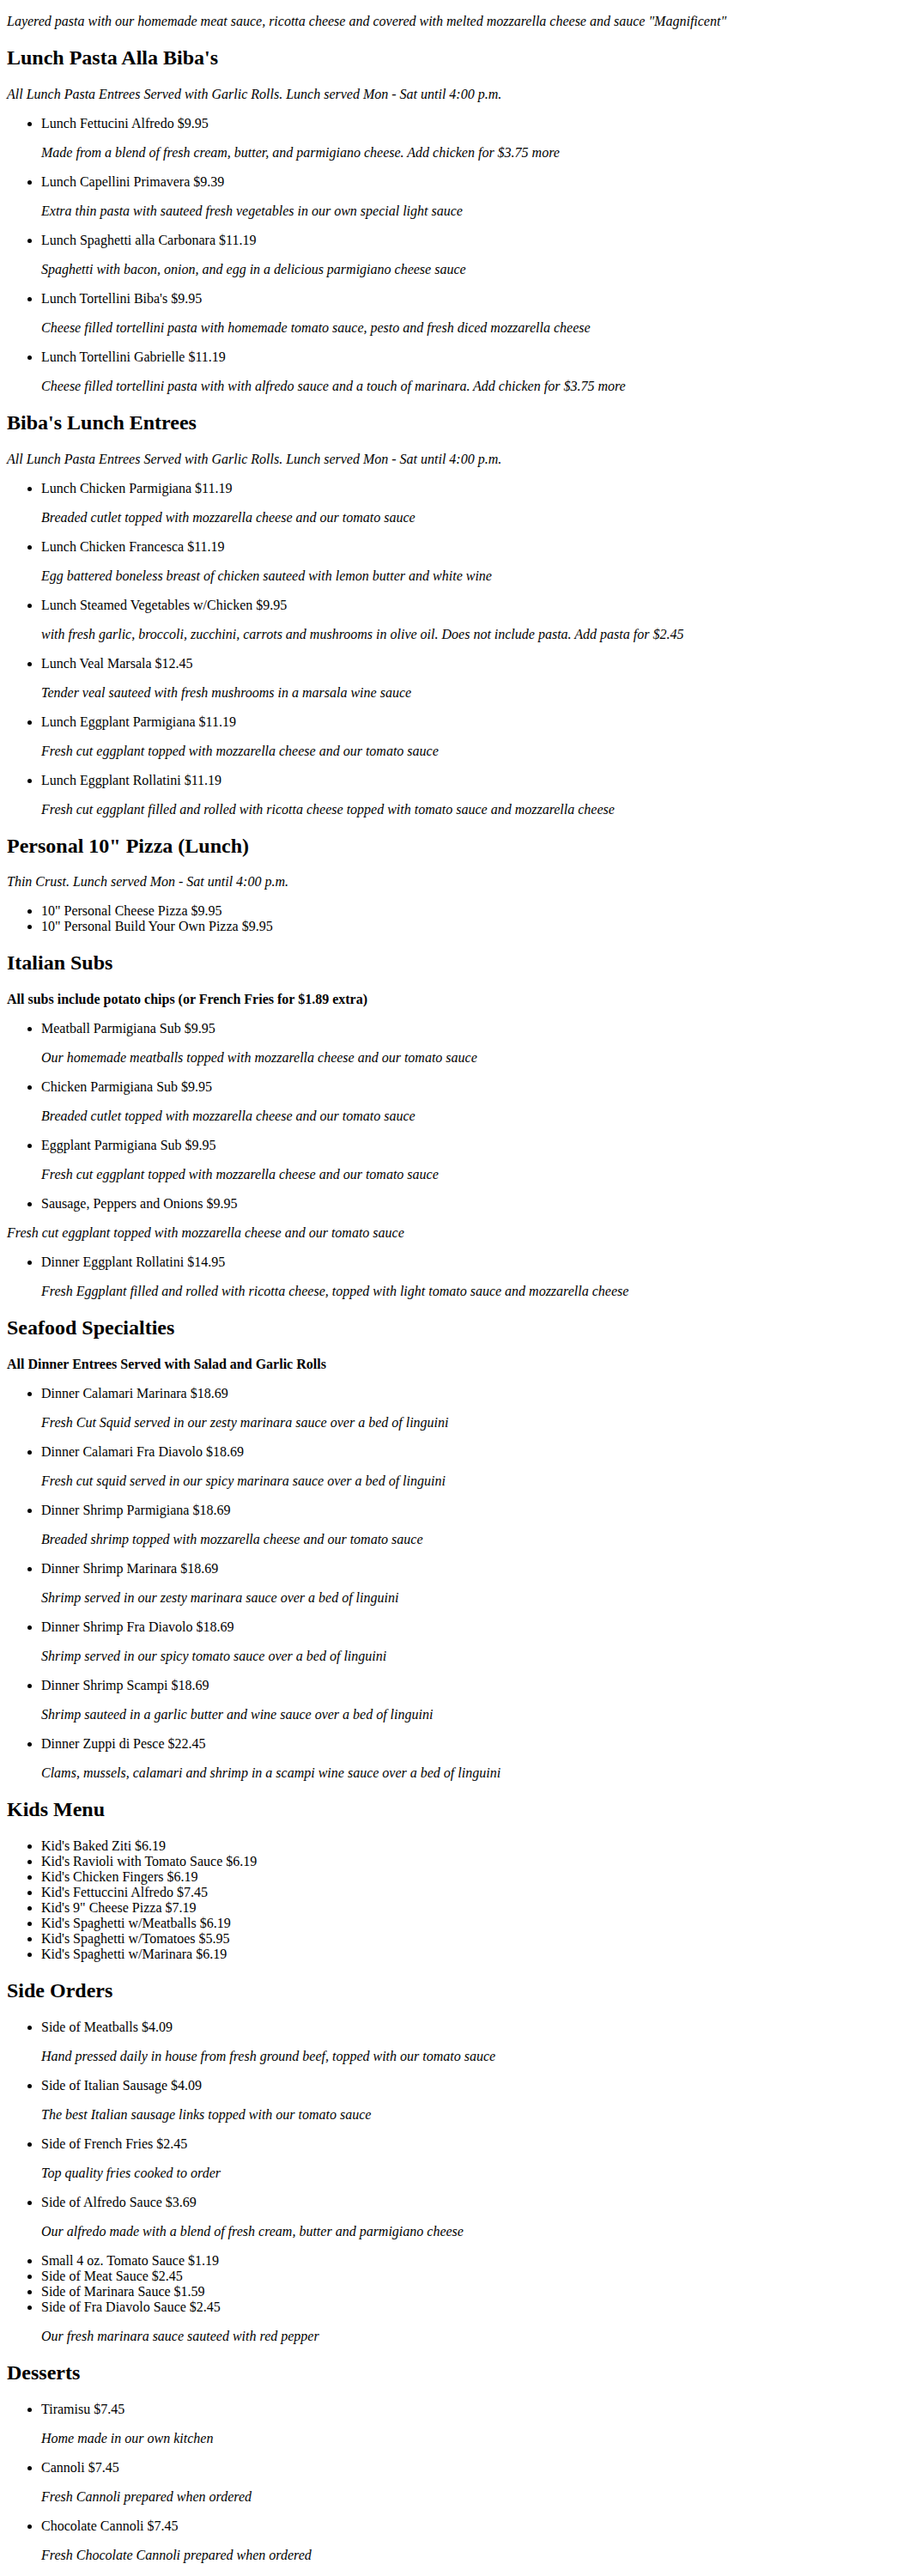Layered pasta with our homemade meat sauce, ricotta cheese and covered with melted mozzarella cheese and sauce "Magnificent"
Lunch Pasta Alla Biba's
All Lunch Pasta Entrees Served with Garlic Rolls. Lunch served Mon - Sat until 4:00 p.m.
Lunch Fettucini Alfredo $9.95
Made from a blend of fresh cream, butter, and parmigiano cheese. Add chicken for $3.75 more
Lunch Capellini Primavera $9.39
Extra thin pasta with sauteed fresh vegetables in our own special light sauce
Lunch Spaghetti alla Carbonara $11.19
Spaghetti with bacon, onion, and egg in a delicious parmigiano cheese sauce
Lunch Tortellini Biba's $9.95
Cheese filled tortellini pasta with homemade tomato sauce, pesto and fresh diced mozzarella cheese
Lunch Tortellini Gabrielle $11.19
Cheese filled tortellini pasta with with alfredo sauce and a touch of marinara. Add chicken for $3.75 more
Biba's Lunch Entrees
All Lunch Pasta Entrees Served with Garlic Rolls. Lunch served Mon - Sat until 4:00 p.m.
Lunch Chicken Parmigiana $11.19
Breaded cutlet topped with mozzarella cheese and our tomato sauce
Lunch Chicken Francesca $11.19
Egg battered boneless breast of chicken sauteed with lemon butter and white wine
Lunch Steamed Vegetables w/Chicken $9.95
with fresh garlic, broccoli, zucchini, carrots and mushrooms in olive oil. Does not include pasta. Add pasta for $2.45
Lunch Veal Marsala $12.45
Tender veal sauteed with fresh mushrooms in a marsala wine sauce
Lunch Eggplant Parmigiana $11.19
Fresh cut eggplant topped with mozzarella cheese and our tomato sauce
Lunch Eggplant Rollatini $11.19
Fresh cut eggplant filled and rolled with ricotta cheese topped with tomato sauce and mozzarella cheese
Personal 10" Pizza (Lunch)
Thin Crust. Lunch served Mon - Sat until 4:00 p.m.
10" Personal Cheese Pizza $9.95
10" Personal Build Your Own Pizza $9.95
Italian Subs
All subs include potato chips (or French Fries for $1.89 extra)
Meatball Parmigiana Sub $9.95
Our homemade meatballs topped with mozzarella cheese and our tomato sauce
Chicken Parmigiana Sub $9.95
Breaded cutlet topped with mozzarella cheese and our tomato sauce
Eggplant Parmigiana Sub $9.95
Fresh cut eggplant topped with mozzarella cheese and our tomato sauce
Sausage, Peppers and Onions $9.95
Fresh cut eggplant topped with mozzarella cheese and our tomato sauce
Dinner Eggplant Rollatini $14.95
Fresh Eggplant filled and rolled with ricotta cheese, topped with light tomato sauce and mozzarella cheese
Seafood Specialties
All Dinner Entrees Served with Salad and Garlic Rolls
Dinner Calamari Marinara $18.69
Fresh Cut Squid served in our zesty marinara sauce over a bed of linguini
Dinner Calamari Fra Diavolo $18.69
Fresh cut squid served in our spicy marinara sauce over a bed of linguini
Dinner Shrimp Parmigiana $18.69
Breaded shrimp topped with mozzarella cheese and our tomato sauce
Dinner Shrimp Marinara $18.69
Shrimp served in our zesty marinara sauce over a bed of linguini
Dinner Shrimp Fra Diavolo $18.69
Shrimp served in our spicy tomato sauce over a bed of linguini
Dinner Shrimp Scampi $18.69
Shrimp sauteed in a garlic butter and wine sauce over a bed of linguini
Dinner Zuppi di Pesce $22.45
Clams, mussels, calamari and shrimp in a scampi wine sauce over a bed of linguini
Kids Menu
Kid's Baked Ziti $6.19
Kid's Ravioli with Tomato Sauce $6.19
Kid's Chicken Fingers $6.19
Kid's Fettuccini Alfredo $7.45
Kid's 9" Cheese Pizza $7.19
Kid's Spaghetti w/Meatballs $6.19
Kid's Spaghetti w/Tomatoes $5.95
Kid's Spaghetti w/Marinara $6.19
Side Orders
Side of Meatballs $4.09
Hand pressed daily in house from fresh ground beef, topped with our tomato sauce
Side of Italian Sausage $4.09
The best Italian sausage links topped with our tomato sauce
Side of French Fries $2.45
Top quality fries cooked to order
Side of Alfredo Sauce $3.69
Our alfredo made with a blend of fresh cream, butter and parmigiano cheese
Small 4 oz. Tomato Sauce $1.19
Side of Meat Sauce $2.45
Side of Marinara Sauce $1.59
Side of Fra Diavolo Sauce $2.45
Our fresh marinara sauce sauteed with red pepper
Desserts
Tiramisu $7.45
Home made in our own kitchen
Cannoli $7.45
Fresh Cannoli prepared when ordered
Chocolate Cannoli $7.45
Fresh Chocolate Cannoli prepared when ordered
Cheesecake $7.45
An old favorite
Chocolate Cake $7.45
Page 3